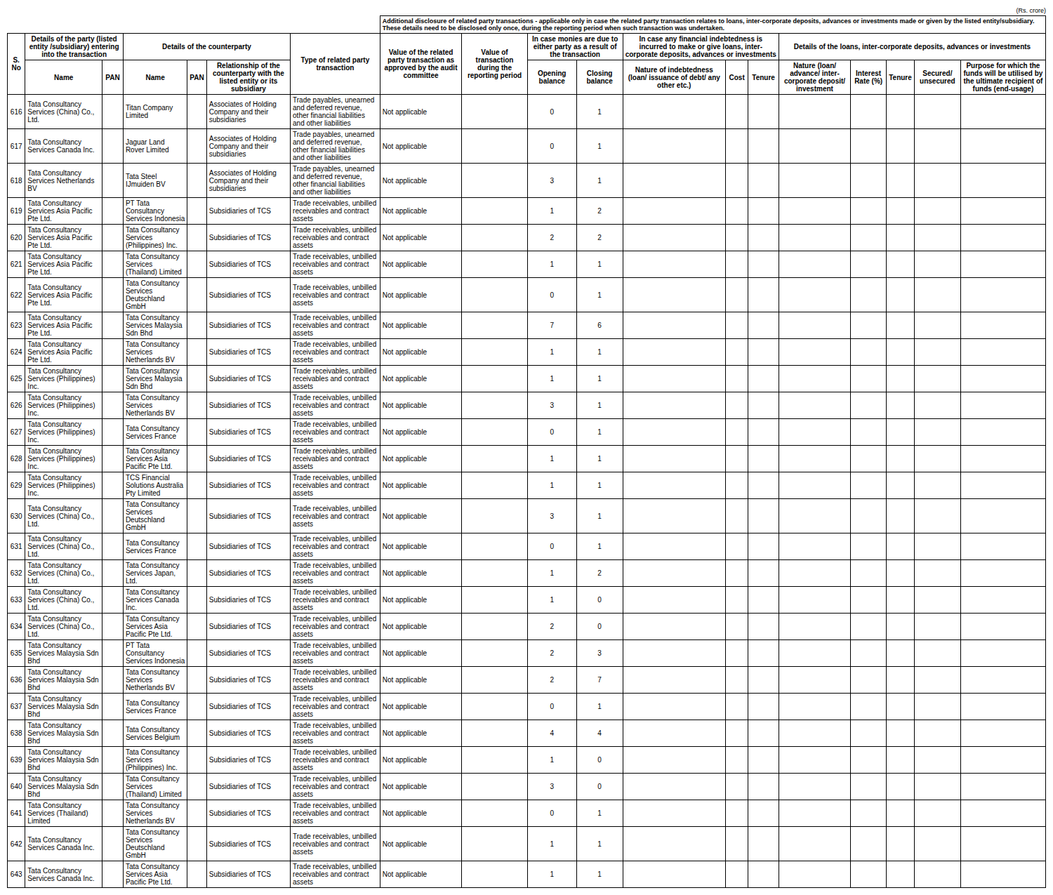(Rs. crore)
| | Additional disclosure of related party transactions - applicable only in case the related party transaction relates to loans, inter-corporate deposits, advances or investments made or given by the listed entity/subsidiary. These details need to be disclosed only once, during the reporting period when such transaction was undertaken. |
| --- | --- |
| S. No | Details of the party (listed entity /subsidiary) entering into the transaction | Details of the counterparty | Type of related party transaction | Value of the related party transaction as approved by the audit committee | Value of transaction during the reporting period | In case monies are due to either party as a result of the transaction | In case any financial indebtedness is incurred to make or give loans, inter-corporate deposits, advances or investments | Details of the loans, inter-corporate deposits, advances or investments |
| Name | PAN | Name | PAN | Relationship of the counterparty with the listed entity or its subsidiary | Opening balance | Closing balance | Nature of indebtedness (loan/ issuance of debt/ any other etc.) | Cost | Tenure | Nature (loan/ advance/ inter-corporate deposit/ investment | Interest Rate (%) | Tenure | Secured/ unsecured | Purpose for which the funds will be utilised by the ultimate recipient of funds (end-usage) |
| 616 | Tata Consultancy Services (China) Co., Ltd. | | Titan Company Limited | | Associates of Holding Company and their subsidiaries | Trade payables, unearned and deferred revenue, other financial liabilities and other liabilities | Not applicable | | 0 | 1 | | | | | | | | |
| 617 | Tata Consultancy Services Canada Inc. | | Jaguar Land Rover Limited | | Associates of Holding Company and their subsidiaries | Trade payables, unearned and deferred revenue, other financial liabilities and other liabilities | Not applicable | | 0 | 1 | | | | | | | | |
| 618 | Tata Consultancy Services Netherlands BV | | Tata Steel IJmuiden BV | | Associates of Holding Company and their subsidiaries | Trade payables, unearned and deferred revenue, other financial liabilities and other liabilities | Not applicable | | 3 | 1 | | | | | | | | |
| 619 | Tata Consultancy Services Asia Pacific Pte Ltd. | | PT Tata Consultancy Services Indonesia | | Subsidiaries of TCS | Trade receivables, unbilled receivables and contract assets | Not applicable | | 1 | 2 | | | | | | | | |
| 620 | Tata Consultancy Services Asia Pacific Pte Ltd. | | Tata Consultancy Services (Philippines) Inc. | | Subsidiaries of TCS | Trade receivables, unbilled receivables and contract assets | Not applicable | | 2 | 2 | | | | | | | | |
| 621 | Tata Consultancy Services Asia Pacific Pte Ltd. | | Tata Consultancy Services (Thailand) Limited | | Subsidiaries of TCS | Trade receivables, unbilled receivables and contract assets | Not applicable | | 1 | 1 | | | | | | | | |
| 622 | Tata Consultancy Services Asia Pacific Pte Ltd. | | Tata Consultancy Services Deutschland GmbH | | Subsidiaries of TCS | Trade receivables, unbilled receivables and contract assets | Not applicable | | 0 | 1 | | | | | | | | |
| 623 | Tata Consultancy Services Asia Pacific Pte Ltd. | | Tata Consultancy Services Malaysia Sdn Bhd | | Subsidiaries of TCS | Trade receivables, unbilled receivables and contract assets | Not applicable | | 7 | 6 | | | | | | | | |
| 624 | Tata Consultancy Services Asia Pacific Pte Ltd. | | Tata Consultancy Services Netherlands BV | | Subsidiaries of TCS | Trade receivables, unbilled receivables and contract assets | Not applicable | | 1 | 1 | | | | | | | | |
| 625 | Tata Consultancy Services (Philippines) Inc. | | Tata Consultancy Services Malaysia Sdn Bhd | | Subsidiaries of TCS | Trade receivables, unbilled receivables and contract assets | Not applicable | | 1 | 1 | | | | | | | | |
| 626 | Tata Consultancy Services (Philippines) Inc. | | Tata Consultancy Services Netherlands BV | | Subsidiaries of TCS | Trade receivables, unbilled receivables and contract assets | Not applicable | | 3 | 1 | | | | | | | | |
| 627 | Tata Consultancy Services (Philippines) Inc. | | Tata Consultancy Services France | | Subsidiaries of TCS | Trade receivables, unbilled receivables and contract assets | Not applicable | | 0 | 1 | | | | | | | | |
| 628 | Tata Consultancy Services (Philippines) Inc. | | Tata Consultancy Services Asia Pacific Pte Ltd. | | Subsidiaries of TCS | Trade receivables, unbilled receivables and contract assets | Not applicable | | 1 | 1 | | | | | | | | |
| 629 | Tata Consultancy Services (Philippines) Inc. | | TCS Financial Solutions Australia Pty Limited | | Subsidiaries of TCS | Trade receivables, unbilled receivables and contract assets | Not applicable | | 1 | 1 | | | | | | | | |
| 630 | Tata Consultancy Services (China) Co., Ltd. | | Tata Consultancy Services Deutschland GmbH | | Subsidiaries of TCS | Trade receivables, unbilled receivables and contract assets | Not applicable | | 3 | 1 | | | | | | | | |
| 631 | Tata Consultancy Services (China) Co., Ltd. | | Tata Consultancy Services France | | Subsidiaries of TCS | Trade receivables, unbilled receivables and contract assets | Not applicable | | 0 | 1 | | | | | | | | |
| 632 | Tata Consultancy Services (China) Co., Ltd. | | Tata Consultancy Services Japan, Ltd. | | Subsidiaries of TCS | Trade receivables, unbilled receivables and contract assets | Not applicable | | 1 | 2 | | | | | | | | |
| 633 | Tata Consultancy Services (China) Co., Ltd. | | Tata Consultancy Services Canada Inc. | | Subsidiaries of TCS | Trade receivables, unbilled receivables and contract assets | Not applicable | | 1 | 0 | | | | | | | | |
| 634 | Tata Consultancy Services (China) Co., Ltd. | | Tata Consultancy Services Asia Pacific Pte Ltd. | | Subsidiaries of TCS | Trade receivables, unbilled receivables and contract assets | Not applicable | | 2 | 0 | | | | | | | | |
| 635 | Tata Consultancy Services Malaysia Sdn Bhd | | PT Tata Consultancy Services Indonesia | | Subsidiaries of TCS | Trade receivables, unbilled receivables and contract assets | Not applicable | | 2 | 3 | | | | | | | | |
| 636 | Tata Consultancy Services Malaysia Sdn Bhd | | Tata Consultancy Services Netherlands BV | | Subsidiaries of TCS | Trade receivables, unbilled receivables and contract assets | Not applicable | | 2 | 7 | | | | | | | | |
| 637 | Tata Consultancy Services Malaysia Sdn Bhd | | Tata Consultancy Services France | | Subsidiaries of TCS | Trade receivables, unbilled receivables and contract assets | Not applicable | | 0 | 1 | | | | | | | | |
| 638 | Tata Consultancy Services Malaysia Sdn Bhd | | Tata Consultancy Services Belgium | | Subsidiaries of TCS | Trade receivables, unbilled receivables and contract assets | Not applicable | | 4 | 4 | | | | | | | | |
| 639 | Tata Consultancy Services Malaysia Sdn Bhd | | Tata Consultancy Services (Philippines) Inc. | | Subsidiaries of TCS | Trade receivables, unbilled receivables and contract assets | Not applicable | | 1 | 0 | | | | | | | | |
| 640 | Tata Consultancy Services Malaysia Sdn Bhd | | Tata Consultancy Services (Thailand) Limited | | Subsidiaries of TCS | Trade receivables, unbilled receivables and contract assets | Not applicable | | 3 | 0 | | | | | | | | |
| 641 | Tata Consultancy Services (Thailand) Limited | | Tata Consultancy Services Netherlands BV | | Subsidiaries of TCS | Trade receivables, unbilled receivables and contract assets | Not applicable | | 0 | 1 | | | | | | | | |
| 642 | Tata Consultancy Services Canada Inc. | | Tata Consultancy Services Deutschland GmbH | | Subsidiaries of TCS | Trade receivables, unbilled receivables and contract assets | Not applicable | | 1 | 1 | | | | | | | | |
| 643 | Tata Consultancy Services Canada Inc. | | Tata Consultancy Services Asia Pacific Pte Ltd. | | Subsidiaries of TCS | Trade receivables, unbilled receivables and contract assets | Not applicable | | 1 | 1 | | | | | | | | |